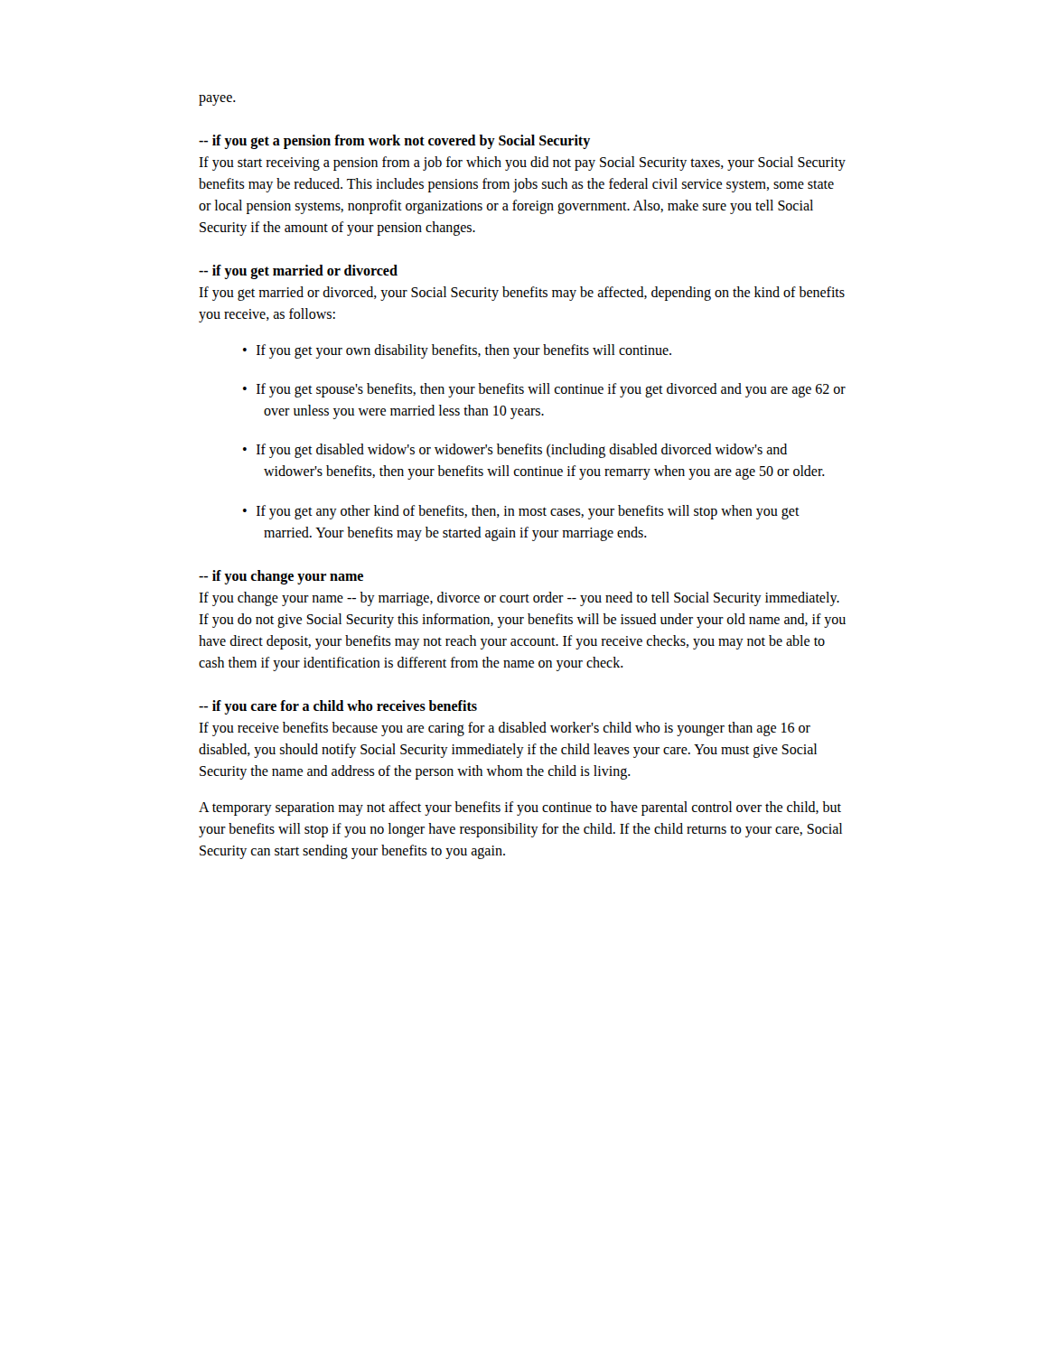payee.
-- if you get a pension from work not covered by Social Security
If you start receiving a pension from a job for which you did not pay Social Security taxes, your Social Security benefits may be reduced. This includes pensions from jobs such as the federal civil service system, some state or local pension systems, nonprofit organizations or a foreign government. Also, make sure you tell Social Security if the amount of your pension changes.
-- if you get married or divorced
If you get married or divorced, your Social Security benefits may be affected, depending on the kind of benefits you receive, as follows:
If you get your own disability benefits, then your benefits will continue.
If you get spouse's benefits, then your benefits will continue if you get divorced and you are age 62 or over unless you were married less than 10 years.
If you get disabled widow's or widower's benefits (including disabled divorced widow's and widower's benefits, then your benefits will continue if you remarry when you are age 50 or older.
If you get any other kind of benefits, then, in most cases, your benefits will stop when you get married. Your benefits may be started again if your marriage ends.
-- if you change your name
If you change your name -- by marriage, divorce or court order -- you need to tell Social Security immediately. If you do not give Social Security this information, your benefits will be issued under your old name and, if you have direct deposit, your benefits may not reach your account. If you receive checks, you may not be able to cash them if your identification is different from the name on your check.
-- if you care for a child who receives benefits
If you receive benefits because you are caring for a disabled worker's child who is younger than age 16 or disabled, you should notify Social Security immediately if the child leaves your care. You must give Social Security the name and address of the person with whom the child is living.
A temporary separation may not affect your benefits if you continue to have parental control over the child, but your benefits will stop if you no longer have responsibility for the child. If the child returns to your care, Social Security can start sending your benefits to you again.